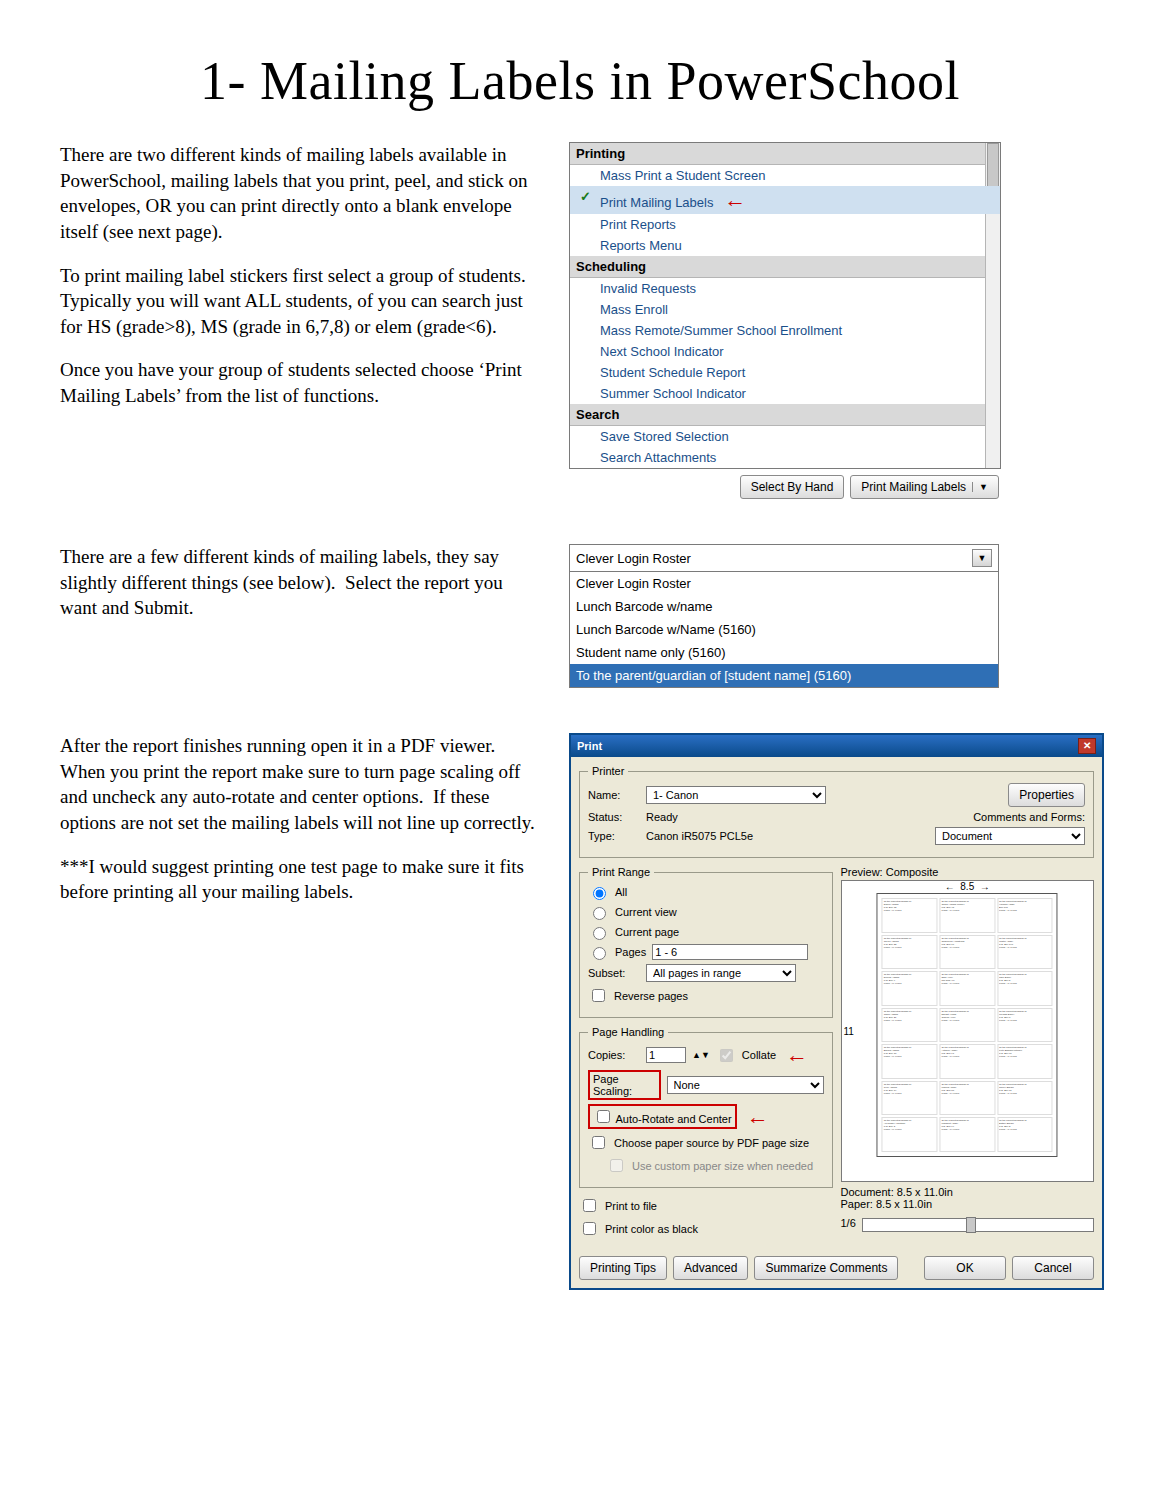1- Mailing Labels in PowerSchool
There are two different kinds of mailing labels available in PowerSchool, mailing labels that you print, peel, and stick on envelopes, OR you can print directly onto a blank envelope itself (see next page).
To print mailing label stickers first select a group of students. Typically you will want ALL students, of you can search just for HS (grade>8), MS (grade in 6,7,8) or elem (grade<6).
Once you have your group of students selected choose ‘Print Mailing Labels’ from the list of functions.
Printing
Mass Print a Student Screen
Print Mailing Labels ←
Print Reports
Reports Menu
Scheduling
Invalid Requests
Mass Enroll
Mass Remote/Summer School Enrollment
Next School Indicator
Student Schedule Report
Summer School Indicator
Search
Save Stored Selection
Search Attachments
Select By Hand
Print Mailing Labels ▼
There are a few different kinds of mailing labels, they say slightly different things (see below). Select the report you want and Submit.
Clever Login Roster ▼
Clever Login Roster
Lunch Barcode w/name
Lunch Barcode w/Name (5160)
Student name only (5160)
To the parent/guardian of [student name] (5160)
After the report finishes running open it in a PDF viewer. When you print the report make sure to turn page scaling off and uncheck any auto-rotate and center options. If these options are not set the mailing labels will not line up correctly.
***I would suggest printing one test page to make sure it fits before printing all your mailing labels.
Print ✕
Printer
Name: 1- Canon
Properties
Status: Ready Comments and Forms:
Type: Canon iR5075 PCL5e Document
Print Range
All
Current view
Current page
Pages
Subset: All pages in range
Reverse pages
Page Handling
Copies: ▲▼ Collate ←
Page Scaling: None
Auto-Rotate and Center ←
Choose paper source by PDF page size
Use custom paper size when needed
Print to file
Print color as black
Preview: Composite
← 8.5 →
11
To the Parent/Guardian of
Daniel Adams
P.O. Box 12
Frank, AK 99701
To the Parent/Guardian of
Jacob Allward Wesley
P.O. Box 45
Frank, AK 99701
To the Parent/Guardian of
Harmon Ashby
Box 107
Frank, AK 99701
To the Parent/Guardian of
Jaylen Adams
P.O. Box 33
Frank, AK 99701
To the Parent/Guardian of
Jacqueline Armstrong
P.O. Box 77
Frank, AK 99701
To the Parent/Guardian of
Walter Ashby
P.O. Box 140
Frank, AK 99701
To the Parent/Guardian of
Derrick Adams
P.O. Box 9
Frank, AK 99701
To the Parent/Guardian of
Sara Avery
800 2nd Ave
Frank, AK 99701
To the Parent/Guardian of
Jake Bailey
P.O. Box 5
Frank, AK 99701
To the Parent/Guardian of
Jamie Adams
P.O. Box 21
Frank, AK 99701
To the Parent/Guardian of
Dwight Arnold
Joseph Avery
Frank, AK 99701
To the Parent/Guardian of
Melissa Bailey
P.O. Box 8
Frank, AK 99701
To the Parent/Guardian of
Bianca Adams
P.O. Box 18
Frank, AK 99701
To the Parent/Guardian of
Anthony Ashby
P.O. Box 91
Frank, AK 99701
To the Parent/Guardian of
Pete Baldwin-Mitchell
P.O. Box 60
Frank, AK 99701
To the Parent/Guardian of
Tyler Adams
P.O. Box 14
Frank, AK 99701
To the Parent/Guardian of
Marcus Ashby
P.O. Box 88
Frank, AK 99701
To the Parent/Guardian of
Cheryl Barger
P.O. Box 71
Frank, AK 99701
To the Parent/Guardian of
Alexander Albertson
P.O. Box 3
Frank, AK 99701
To the Parent/Guardian of
Margaret Ashby
P.O. Box 99
Frank, AK 99701
To the Parent/Guardian of
Esther Barger
P.O. Box 2
Frank, AK 99701
Document: 8.5 x 11.0in
Paper: 8.5 x 11.0in
1/6
Printing Tips
Advanced
Summarize Comments
OK
Cancel